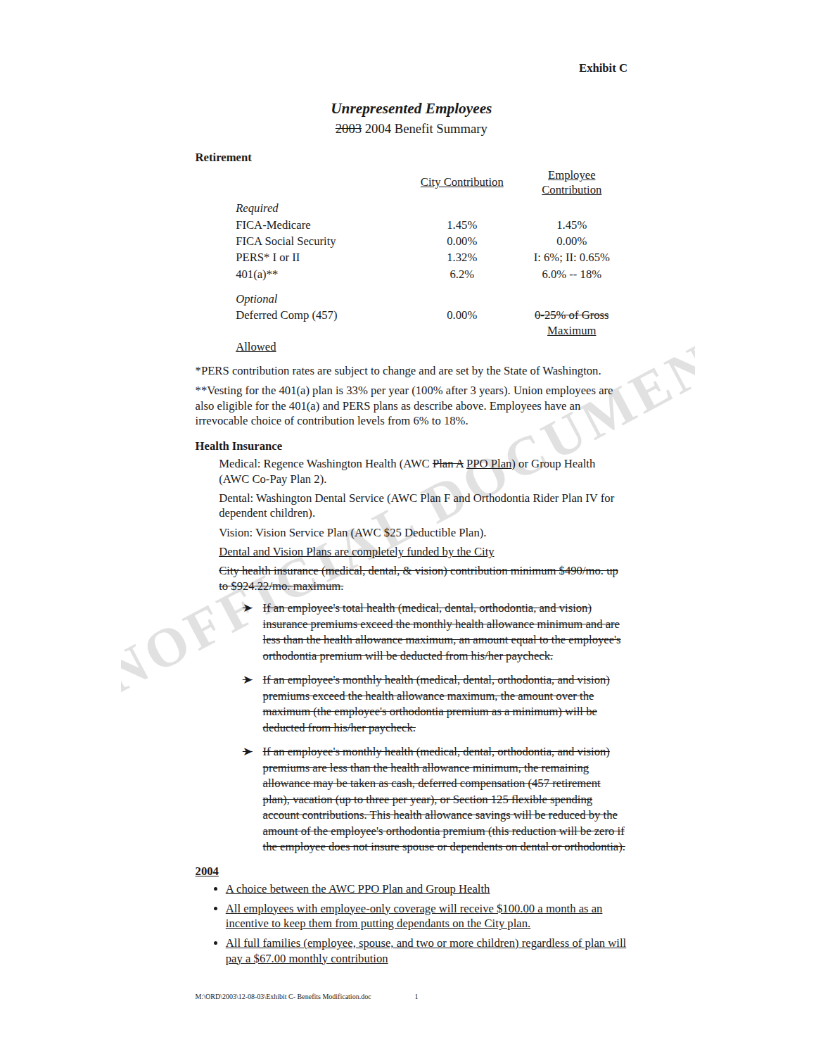UNOFFICIAL DOCUMENT
Exhibit C
Unrepresented Employees
2003 2004 Benefit Summary
Retirement
| | City Contribution | Employee Contribution |
| Required | | |
| FICA-Medicare | 1.45% | 1.45% |
| FICA Social Security | 0.00% | 0.00% |
| PERS* I or II | 1.32% | I: 6%; II: 0.65% |
| 401(a)** | 6.2% | 6.0% -- 18% |
| Optional | | |
| Deferred Comp (457) | 0.00% | 0-25% of Gross Maximum |
| Allowed | | |
*PERS contribution rates are subject to change and are set by the State of Washington.
**Vesting for the 401(a) plan is 33% per year (100% after 3 years). Union employees are also eligible for the 401(a) and PERS plans as describe above. Employees have an irrevocable choice of contribution levels from 6% to 18%.
Health Insurance
Medical: Regence Washington Health (AWC Plan A PPO Plan) or Group Health (AWC Co-Pay Plan 2).
Dental: Washington Dental Service (AWC Plan F and Orthodontia Rider Plan IV for dependent children).
Vision: Vision Service Plan (AWC $25 Deductible Plan).
Dental and Vision Plans are completely funded by the City
City health insurance (medical, dental, & vision) contribution minimum $490/mo. up to $924.22/mo. maximum.
If an employee's total health (medical, dental, orthodontia, and vision) insurance premiums exceed the monthly health allowance minimum and are less than the health allowance maximum, an amount equal to the employee's orthodontia premium will be deducted from his/her paycheck.
If an employee's monthly health (medical, dental, orthodontia, and vision) premiums exceed the health allowance maximum, the amount over the maximum (the employee's orthodontia premium as a minimum) will be deducted from his/her paycheck.
If an employee's monthly health (medical, dental, orthodontia, and vision) premiums are less than the health allowance minimum, the remaining allowance may be taken as cash, deferred compensation (457 retirement plan), vacation (up to three per year), or Section 125 flexible spending account contributions. This health allowance savings will be reduced by the amount of the employee's orthodontia premium (this reduction will be zero if the employee does not insure spouse or dependents on dental or orthodontia).
2004
A choice between the AWC PPO Plan and Group Health
All employees with employee-only coverage will receive $100.00 a month as an incentive to keep them from putting dependants on the City plan.
All full families (employee, spouse, and two or more children) regardless of plan will pay a $67.00 monthly contribution
M:\ORD\2003\12-08-03\Exhibit C- Benefits Modification.doc 1